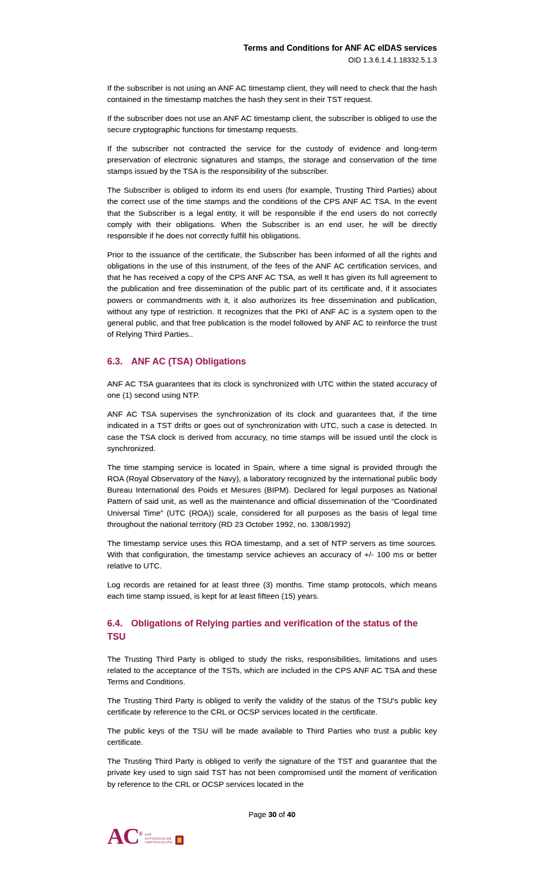Terms and Conditions for ANF AC eIDAS services
OID 1.3.6.1.4.1.18332.5.1.3
If the subscriber is not using an ANF AC timestamp client, they will need to check that the hash contained in the timestamp matches the hash they sent in their TST request.
If the subscriber does not use an ANF AC timestamp client, the subscriber is obliged to use the secure cryptographic functions for timestamp requests.
If the subscriber not contracted the service for the custody of evidence and long-term preservation of electronic signatures and stamps, the storage and conservation of the time stamps issued by the TSA is the responsibility of the subscriber.
The Subscriber is obliged to inform its end users (for example, Trusting Third Parties) about the correct use of the time stamps and the conditions of the CPS ANF AC TSA. In the event that the Subscriber is a legal entity, it will be responsible if the end users do not correctly comply with their obligations. When the Subscriber is an end user, he will be directly responsible if he does not correctly fulfill his obligations.
Prior to the issuance of the certificate, the Subscriber has been informed of all the rights and obligations in the use of this instrument, of the fees of the ANF AC certification services, and that he has received a copy of the CPS ANF AC TSA, as well It has given its full agreement to the publication and free dissemination of the public part of its certificate and, if it associates powers or commandments with it, it also authorizes its free dissemination and publication, without any type of restriction. It recognizes that the PKI of ANF AC is a system open to the general public, and that free publication is the model followed by ANF AC to reinforce the trust of Relying Third Parties..
6.3. ANF AC (TSA) Obligations
ANF AC TSA guarantees that its clock is synchronized with UTC within the stated accuracy of one (1) second using NTP.
ANF AC TSA supervises the synchronization of its clock and guarantees that, if the time indicated in a TST drifts or goes out of synchronization with UTC, such a case is detected. In case the TSA clock is derived from accuracy, no time stamps will be issued until the clock is synchronized.
The time stamping service is located in Spain, where a time signal is provided through the ROA (Royal Observatory of the Navy), a laboratory recognized by the international public body Bureau International des Poids et Mesures (BIPM). Declared for legal purposes as National Pattern of said unit, as well as the maintenance and official dissemination of the “Coordinated Universal Time” (UTC (ROA)) scale, considered for all purposes as the basis of legal time throughout the national territory (RD 23 October 1992, no. 1308/1992)
The timestamp service uses this ROA timestamp, and a set of NTP servers as time sources. With that configuration, the timestamp service achieves an accuracy of +/- 100 ms or better relative to UTC.
Log records are retained for at least three (3) months. Time stamp protocols, which means each time stamp issued, is kept for at least fifteen (15) years.
6.4. Obligations of Relying parties and verification of the status of the TSU
The Trusting Third Party is obliged to study the risks, responsibilities, limitations and uses related to the acceptance of the TSTs, which are included in the CPS ANF AC TSA and these Terms and Conditions.
The Trusting Third Party is obliged to verify the validity of the status of the TSU's public key certificate by reference to the CRL or OCSP services located in the certificate.
The public keys of the TSU will be made available to Third Parties who trust a public key certificate.
The Trusting Third Party is obliged to verify the signature of the TST and guarantee that the private key used to sign said TST has not been compromised until the moment of verification by reference to the CRL or OCSP services located in the
Page 30 of 40
AC®
ANF
Autoridad de
Certificación